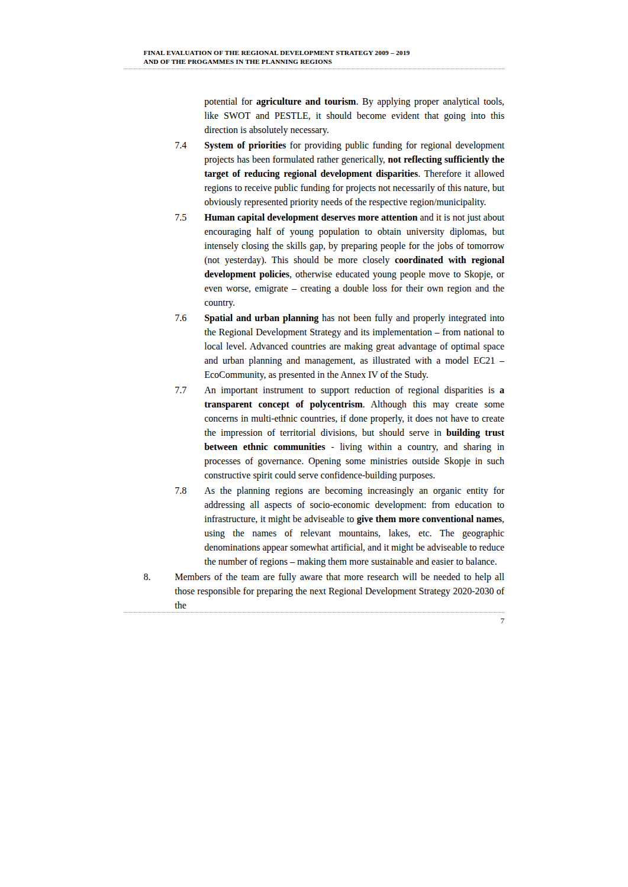Final Evaluation of the Regional Development Strategy 2009 – 2019 and of the Progammes in the Planning Regions
potential for agriculture and tourism. By applying proper analytical tools, like SWOT and PESTLE, it should become evident that going into this direction is absolutely necessary.
7.4 System of priorities for providing public funding for regional development projects has been formulated rather generically, not reflecting sufficiently the target of reducing regional development disparities. Therefore it allowed regions to receive public funding for projects not necessarily of this nature, but obviously represented priority needs of the respective region/municipality.
7.5 Human capital development deserves more attention and it is not just about encouraging half of young population to obtain university diplomas, but intensely closing the skills gap, by preparing people for the jobs of tomorrow (not yesterday). This should be more closely coordinated with regional development policies, otherwise educated young people move to Skopje, or even worse, emigrate – creating a double loss for their own region and the country.
7.6 Spatial and urban planning has not been fully and properly integrated into the Regional Development Strategy and its implementation – from national to local level. Advanced countries are making great advantage of optimal space and urban planning and management, as illustrated with a model EC21 – EcoCommunity, as presented in the Annex IV of the Study.
7.7 An important instrument to support reduction of regional disparities is a transparent concept of polycentrism. Although this may create some concerns in multi-ethnic countries, if done properly, it does not have to create the impression of territorial divisions, but should serve in building trust between ethnic communities - living within a country, and sharing in processes of governance. Opening some ministries outside Skopje in such constructive spirit could serve confidence-building purposes.
7.8 As the planning regions are becoming increasingly an organic entity for addressing all aspects of socio-economic development: from education to infrastructure, it might be adviseable to give them more conventional names, using the names of relevant mountains, lakes, etc. The geographic denominations appear somewhat artificial, and it might be adviseable to reduce the number of regions – making them more sustainable and easier to balance.
8. Members of the team are fully aware that more research will be needed to help all those responsible for preparing the next Regional Development Strategy 2020-2030 of the
7